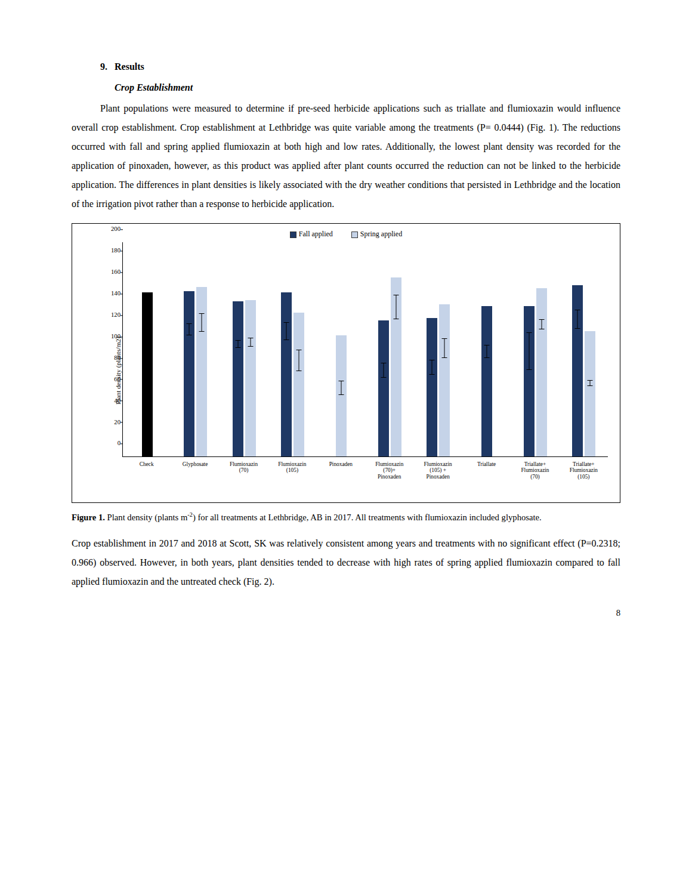9. Results
Crop Establishment
Plant populations were measured to determine if pre-seed herbicide applications such as triallate and flumioxazin would influence overall crop establishment. Crop establishment at Lethbridge was quite variable among the treatments (P= 0.0444) (Fig. 1). The reductions occurred with fall and spring applied flumioxazin at both high and low rates. Additionally, the lowest plant density was recorded for the application of pinoxaden, however, as this product was applied after plant counts occurred the reduction can not be linked to the herbicide application. The differences in plant densities is likely associated with the dry weather conditions that persisted in Lethbridge and the location of the irrigation pivot rather than a response to herbicide application.
Fall applied Spring applied
Plant density (plants/m2)
200
180
160
140
120
100
80
60
40
20
0
Check
Glyphosate
Flumioxazin
(70)
Flumioxazin
(105)
Pinoxaden
Flumioxazin
(70)+
Pinoxaden
Flumioxazin
(105) +
Pinoxaden
Triallate
Triallate+
Flumioxazin
(70)
Triallate+
Flumioxazin
(105)
Figure 1. Plant density (plants m-2) for all treatments at Lethbridge, AB in 2017. All treatments with flumioxazin included glyphosate.
Crop establishment in 2017 and 2018 at Scott, SK was relatively consistent among years and treatments with no significant effect (P=0.2318; 0.966) observed. However, in both years, plant densities tended to decrease with high rates of spring applied flumioxazin compared to fall applied flumioxazin and the untreated check (Fig. 2).
8